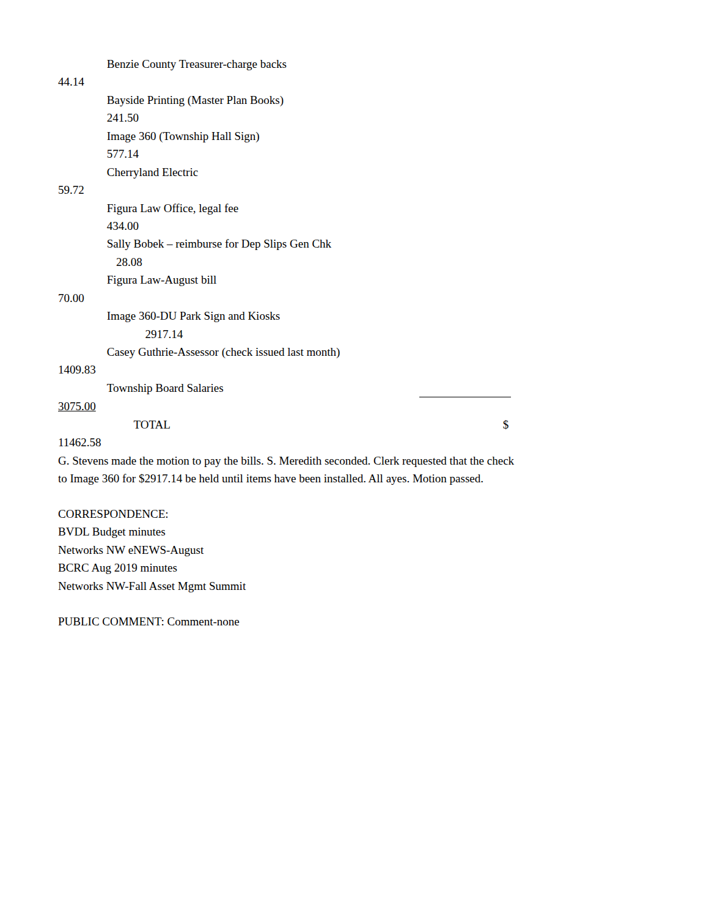Benzie County Treasurer-charge backs 44.14
Bayside Printing (Master Plan Books) 241.50
Image 360 (Township Hall Sign) 577.14
Cherryland Electric 59.72
Figura Law Office, legal fee 434.00
Sally Bobek – reimburse for Dep Slips Gen Chk 28.08
Figura Law-August bill 70.00
Image 360-DU Park Sign and Kiosks 2917.14
Casey Guthrie-Assessor (check issued last month) 1409.83
Township Board Salaries
3075.00
TOTAL $
11462.58
G. Stevens made the motion to pay the bills. S. Meredith seconded. Clerk requested that the check to Image 360 for $2917.14 be held until items have been installed. All ayes. Motion passed.
CORRESPONDENCE:
BVDL Budget minutes
Networks NW eNEWS-August
BCRC Aug 2019 minutes
Networks NW-Fall Asset Mgmt Summit
PUBLIC COMMENT: Comment-none